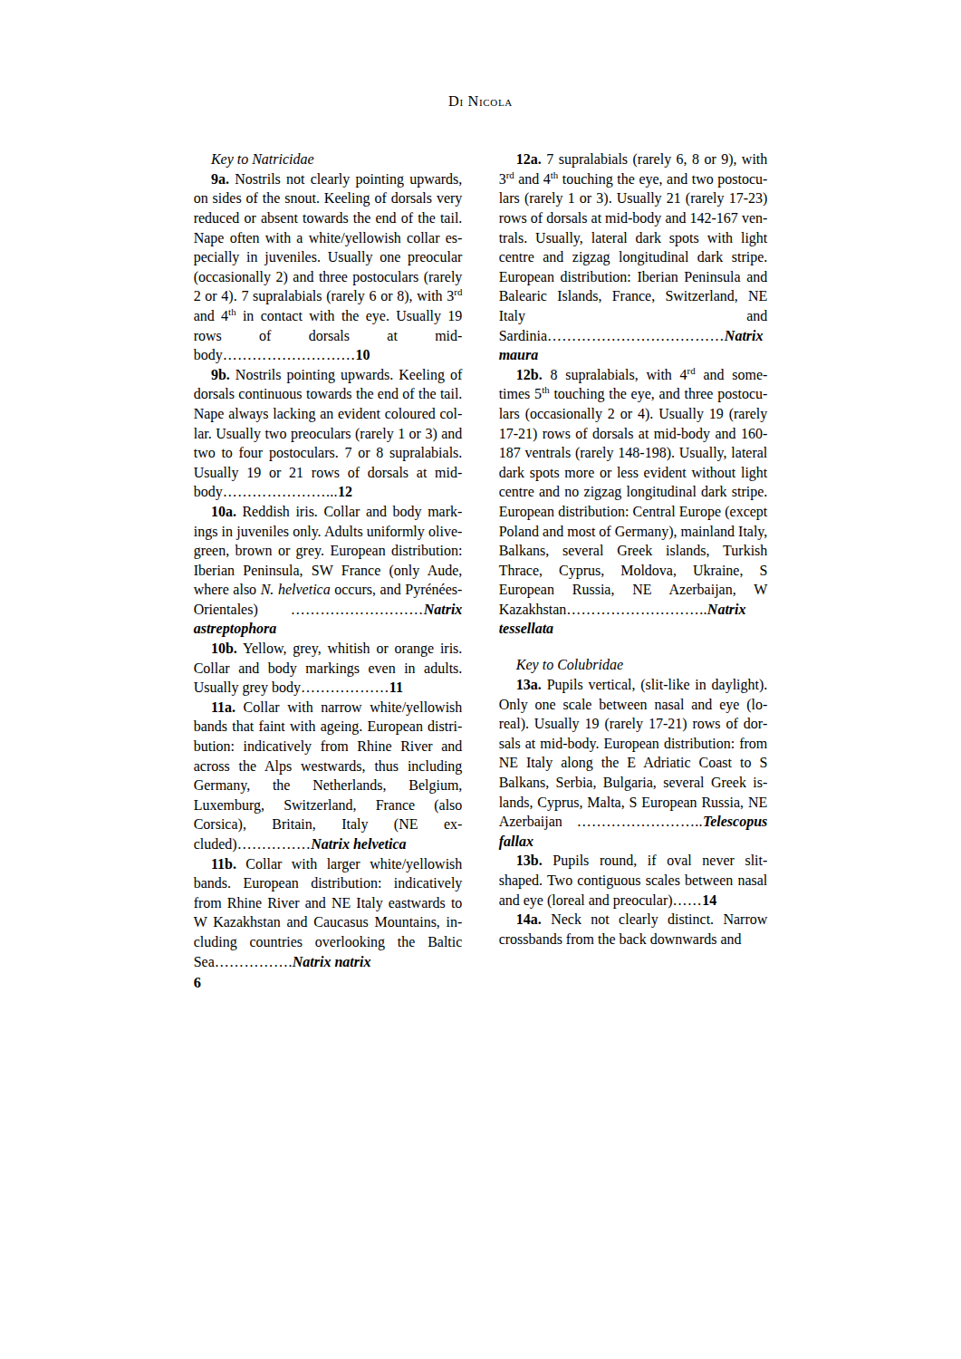Di Nicola
Key to Natricidae
9a. Nostrils not clearly pointing upwards, on sides of the snout. Keeling of dorsals very reduced or absent towards the end of the tail. Nape often with a white/yellowish collar especially in juveniles. Usually one preocular (occasionally 2) and three postoculars (rarely 2 or 4). 7 supralabials (rarely 6 or 8), with 3rd and 4th in contact with the eye. Usually 19 rows of dorsals at mid-body………………………10
9b. Nostrils pointing upwards. Keeling of dorsals continuous towards the end of the tail. Nape always lacking an evident coloured collar. Usually two preoculars (rarely 1 or 3) and two to four postoculars. 7 or 8 supralabials. Usually 19 or 21 rows of dorsals at mid-body…………………... 12
10a. Reddish iris. Collar and body markings in juveniles only. Adults uniformly olive-green, brown or grey. European distribution: Iberian Peninsula, SW France (only Aude, where also N. helvetica occurs, and Pyrénées-Orientales) ………………………Natrix astreptophora
10b. Yellow, grey, whitish or orange iris. Collar and body markings even in adults. Usually grey body………………11
11a. Collar with narrow white/yellowish bands that faint with ageing. European distribution: indicatively from Rhine River and across the Alps westwards, thus including Germany, the Netherlands, Belgium, Luxemburg, Switzerland, France (also Corsica), Britain, Italy (NE excluded)……………Natrix helvetica
11b. Collar with larger white/yellowish bands. European distribution: indicatively from Rhine River and NE Italy eastwards to W Kazakhstan and Caucasus Mountains, including countries overlooking the Baltic Sea……………. Natrix natrix
12a. 7 supralabials (rarely 6, 8 or 9), with 3rd and 4th touching the eye, and two postoculars (rarely 1 or 3). Usually 21 (rarely 17-23) rows of dorsals at mid-body and 142-167 ventrals. Usually, lateral dark spots with light centre and zigzag longitudinal dark stripe. European distribution: Iberian Peninsula and Balearic Islands, France, Switzerland, NE Italy and Sardinia………………………………Natrix maura
12b. 8 supralabials, with 4rd and sometimes 5th touching the eye, and three postoculars (occasionally 2 or 4). Usually 19 (rarely 17-21) rows of dorsals at mid-body and 160-187 ventrals (rarely 148-198). Usually, lateral dark spots more or less evident without light centre and no zigzag longitudinal dark stripe. European distribution: Central Europe (except Poland and most of Germany), mainland Italy, Balkans, several Greek islands, Turkish Thrace, Cyprus, Moldova, Ukraine, S European Russia, NE Azerbaijan, W Kazakhstan……………………….. Natrix tessellata
Key to Colubridae
13a. Pupils vertical, (slit-like in daylight). Only one scale between nasal and eye (loreal). Usually 19 (rarely 17-21) rows of dorsals at mid-body. European distribution: from NE Italy along the E Adriatic Coast to S Balkans, Serbia, Bulgaria, several Greek islands, Cyprus, Malta, S European Russia, NE Azerbaijan …………………….. Telescopus fallax
13b. Pupils round, if oval never slit-shaped. Two contiguous scales between nasal and eye (loreal and preocular)……14
14a. Neck not clearly distinct. Narrow crossbands from the back downwards and
6